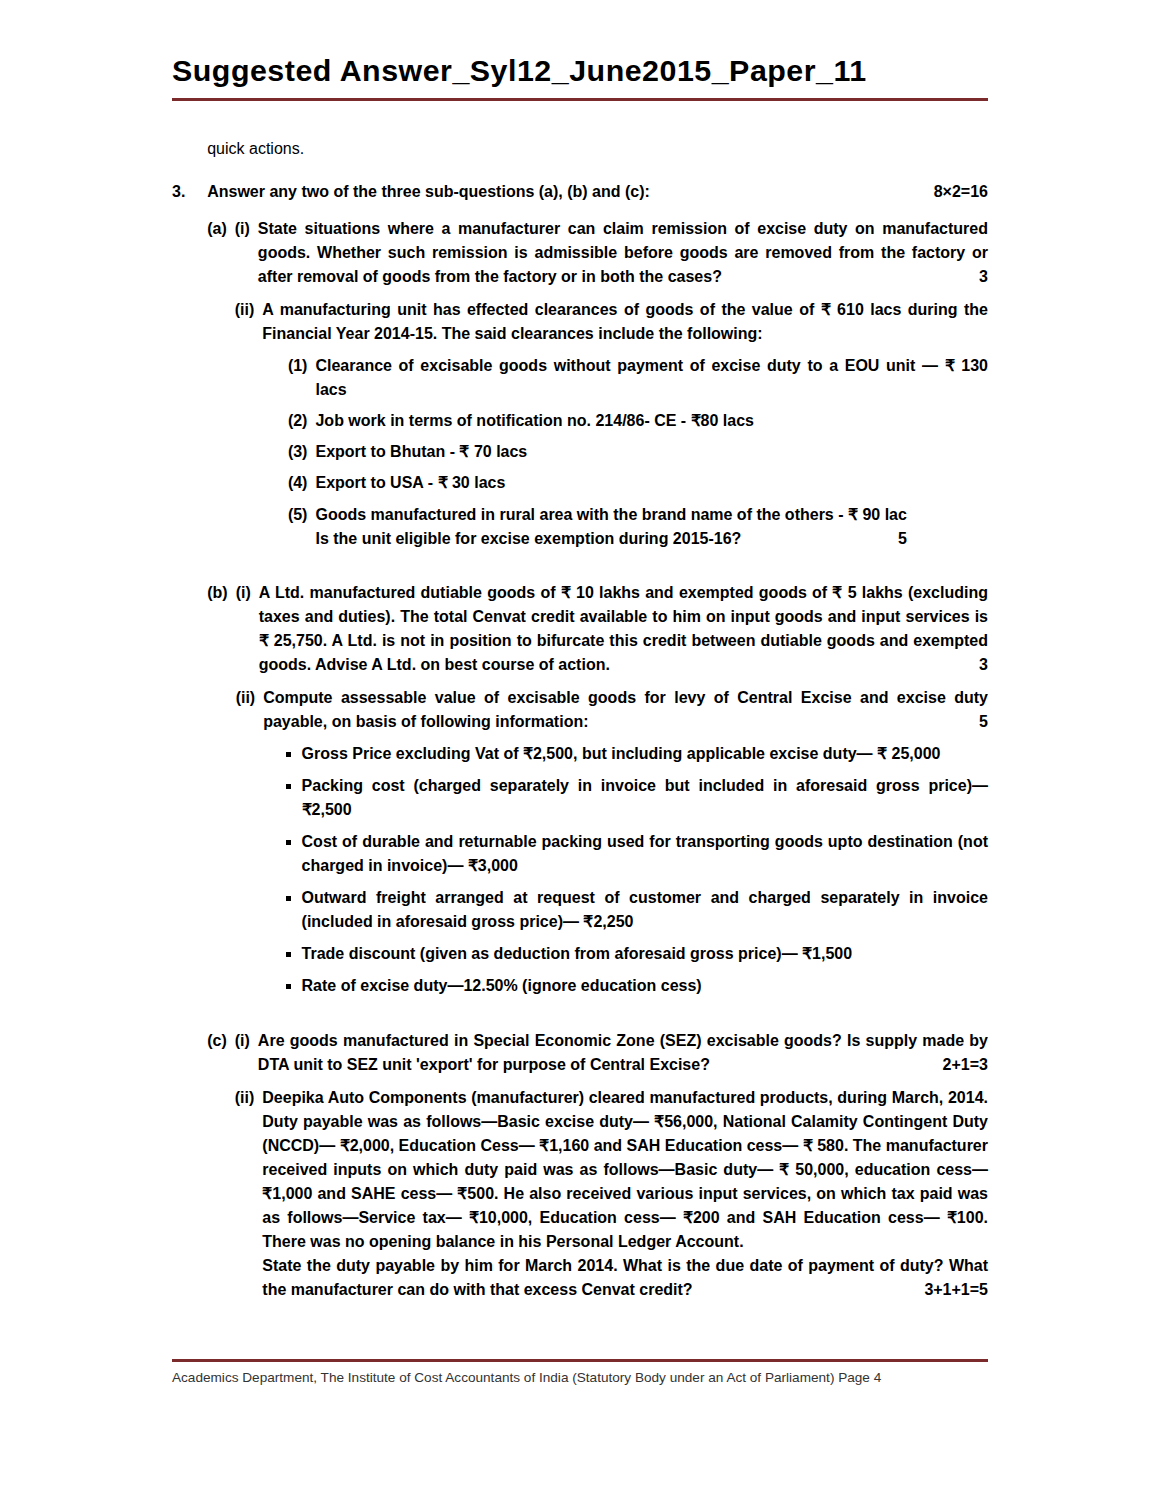Suggested Answer_Syl12_June2015_Paper_11
quick actions.
3.
Answer any two of the three sub-questions (a), (b) and (c): 8×2=16
(a)
(i) State situations where a manufacturer can claim remission of excise duty on manufactured goods. Whether such remission is admissible before goods are removed from the factory or after removal of goods from the factory or in both the cases? 3
(ii) A manufacturing unit has effected clearances of goods of the value of ₹ 610 lacs during the Financial Year 2014-15. The said clearances include the following:
(1) Clearance of excisable goods without payment of excise duty to a EOU unit — ₹ 130 lacs
(2) Job work in terms of notification no. 214/86- CE - ₹80 lacs
(3) Export to Bhutan - ₹ 70 lacs
(4) Export to USA - ₹ 30 lacs
(5) Goods manufactured in rural area with the brand name of the others - ₹ 90 lac
Is the unit eligible for excise exemption during 2015-16? 5
(b)
(i) A Ltd. manufactured dutiable goods of ₹ 10 lakhs and exempted goods of ₹ 5 lakhs (excluding taxes and duties). The total Cenvat credit available to him on input goods and input services is ₹ 25,750. A Ltd. is not in position to bifurcate this credit between dutiable goods and exempted goods. Advise A Ltd. on best course of action. 3
(ii) Compute assessable value of excisable goods for levy of Central Excise and excise duty payable, on basis of following information: 5
Gross Price excluding Vat of ₹2,500, but including applicable excise duty— ₹ 25,000
Packing cost (charged separately in invoice but included in aforesaid gross price)— ₹2,500
Cost of durable and returnable packing used for transporting goods upto destination (not charged in invoice)— ₹3,000
Outward freight arranged at request of customer and charged separately in invoice (included in aforesaid gross price)— ₹2,250
Trade discount (given as deduction from aforesaid gross price)— ₹1,500
Rate of excise duty—12.50% (ignore education cess)
(c)
(i) Are goods manufactured in Special Economic Zone (SEZ) excisable goods? Is supply made by DTA unit to SEZ unit 'export' for purpose of Central Excise? 2+1=3
(ii) Deepika Auto Components (manufacturer) cleared manufactured products, during March, 2014. Duty payable was as follows—Basic excise duty— ₹56,000, National Calamity Contingent Duty (NCCD)— ₹2,000, Education Cess— ₹1,160 and SAH Education cess— ₹ 580. The manufacturer received inputs on which duty paid was as follows—Basic duty— ₹ 50,000, education cess— ₹1,000 and SAHE cess— ₹500. He also received various input services, on which tax paid was as follows—Service tax— ₹10,000, Education cess— ₹200 and SAH Education cess— ₹100. There was no opening balance in his Personal Ledger Account.
State the duty payable by him for March 2014. What is the due date of payment of duty? What the manufacturer can do with that excess Cenvat credit? 3+1+1=5
Academics Department, The Institute of Cost Accountants of India (Statutory Body under an Act of Parliament) Page 4